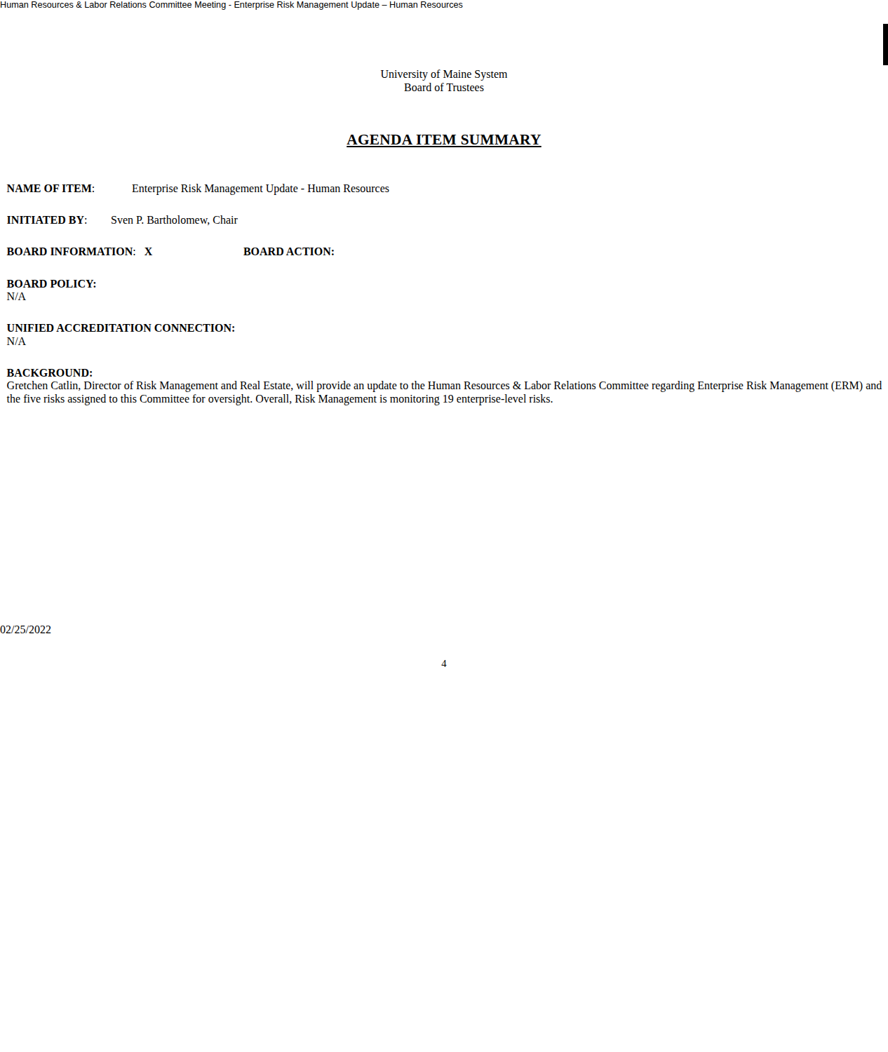2
Human Resources & Labor Relations Committee Meeting - Enterprise Risk Management Update – Human Resources
University of Maine System
Board of Trustees
AGENDA ITEM SUMMARY
NAME OF ITEM: Enterprise Risk Management Update - Human Resources
INITIATED BY: Sven P. Bartholomew, Chair
BOARD INFORMATION: XBOARD ACTION:
BOARD POLICY: N/A
UNIFIED ACCREDITATION CONNECTION: N/A
BACKGROUND:
Gretchen Catlin, Director of Risk Management and Real Estate, will provide an update to the Human Resources & Labor Relations Committee regarding Enterprise Risk Management (ERM) and the five risks assigned to this Committee for oversight. Overall, Risk Management is monitoring 19 enterprise-level risks.
02/25/2022
4